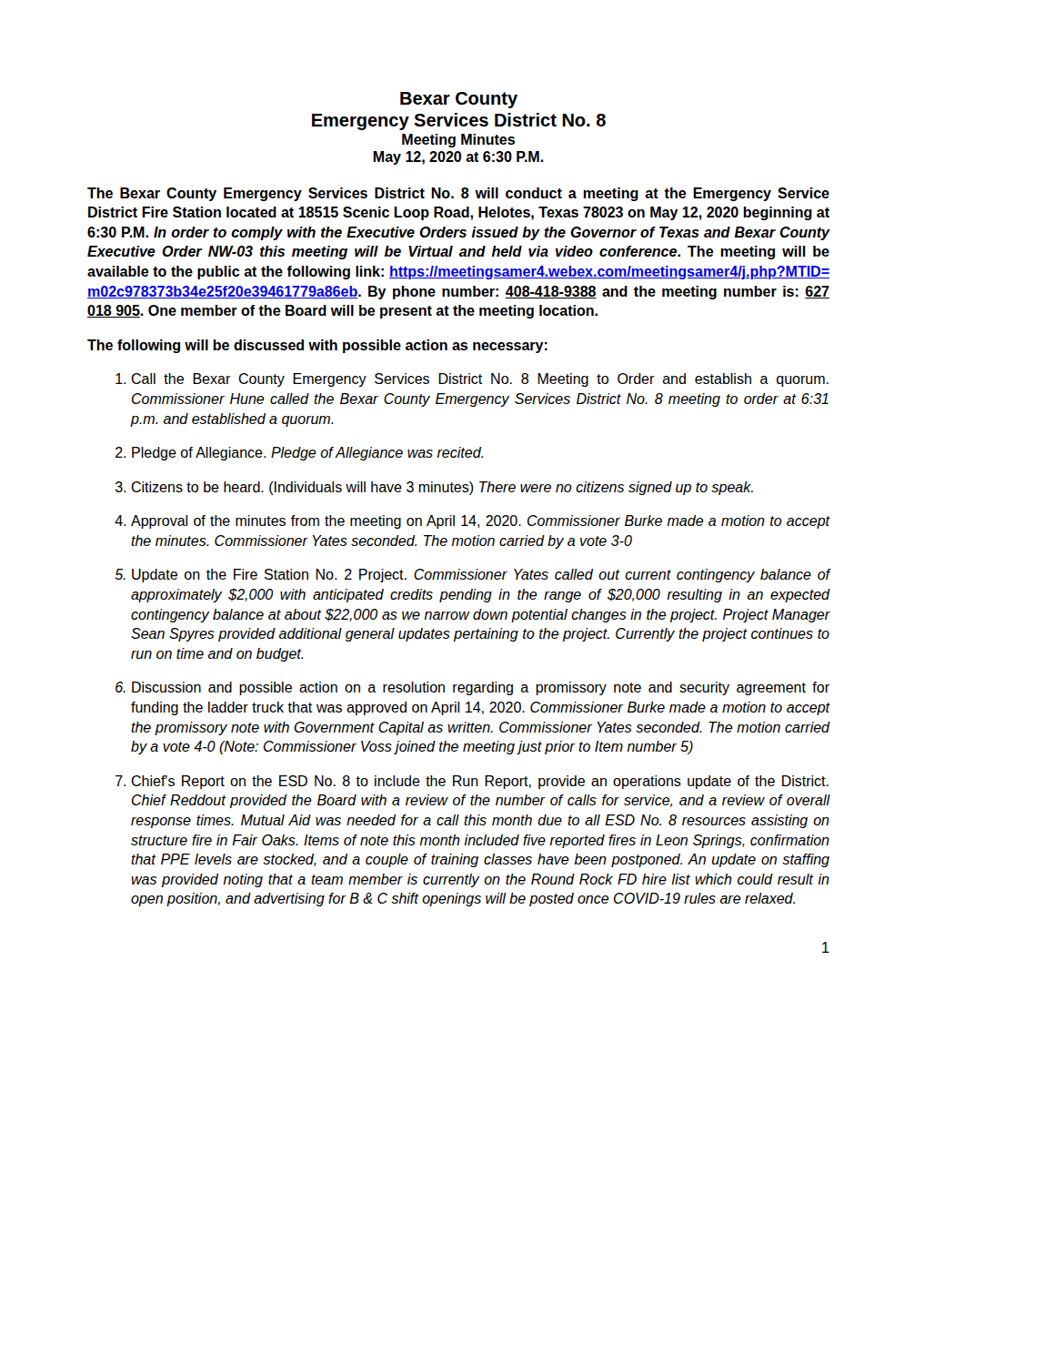Bexar County
Emergency Services District No. 8
Meeting Minutes
May 12, 2020 at 6:30 P.M.
The Bexar County Emergency Services District No. 8 will conduct a meeting at the Emergency Service District Fire Station located at 18515 Scenic Loop Road, Helotes, Texas 78023 on May 12, 2020 beginning at 6:30 P.M. In order to comply with the Executive Orders issued by the Governor of Texas and Bexar County Executive Order NW-03 this meeting will be Virtual and held via video conference. The meeting will be available to the public at the following link: https://meetingsamer4.webex.com/meetingsamer4/j.php?MTID=m02c978373b34e25f20e39461779a86eb. By phone number: 408-418-9388 and the meeting number is: 627 018 905. One member of the Board will be present at the meeting location.
The following will be discussed with possible action as necessary:
Call the Bexar County Emergency Services District No. 8 Meeting to Order and establish a quorum. Commissioner Hune called the Bexar County Emergency Services District No. 8 meeting to order at 6:31 p.m. and established a quorum.
Pledge of Allegiance. Pledge of Allegiance was recited.
Citizens to be heard. (Individuals will have 3 minutes) There were no citizens signed up to speak.
Approval of the minutes from the meeting on April 14, 2020. Commissioner Burke made a motion to accept the minutes. Commissioner Yates seconded. The motion carried by a vote 3-0
Update on the Fire Station No. 2 Project. Commissioner Yates called out current contingency balance of approximately $2,000 with anticipated credits pending in the range of $20,000 resulting in an expected contingency balance at about $22,000 as we narrow down potential changes in the project. Project Manager Sean Spyres provided additional general updates pertaining to the project. Currently the project continues to run on time and on budget.
Discussion and possible action on a resolution regarding a promissory note and security agreement for funding the ladder truck that was approved on April 14, 2020. Commissioner Burke made a motion to accept the promissory note with Government Capital as written. Commissioner Yates seconded. The motion carried by a vote 4-0 (Note: Commissioner Voss joined the meeting just prior to Item number 5)
Chief's Report on the ESD No. 8 to include the Run Report, provide an operations update of the District. Chief Reddout provided the Board with a review of the number of calls for service, and a review of overall response times. Mutual Aid was needed for a call this month due to all ESD No. 8 resources assisting on structure fire in Fair Oaks. Items of note this month included five reported fires in Leon Springs, confirmation that PPE levels are stocked, and a couple of training classes have been postponed. An update on staffing was provided noting that a team member is currently on the Round Rock FD hire list which could result in open position, and advertising for B & C shift openings will be posted once COVID-19 rules are relaxed.
1